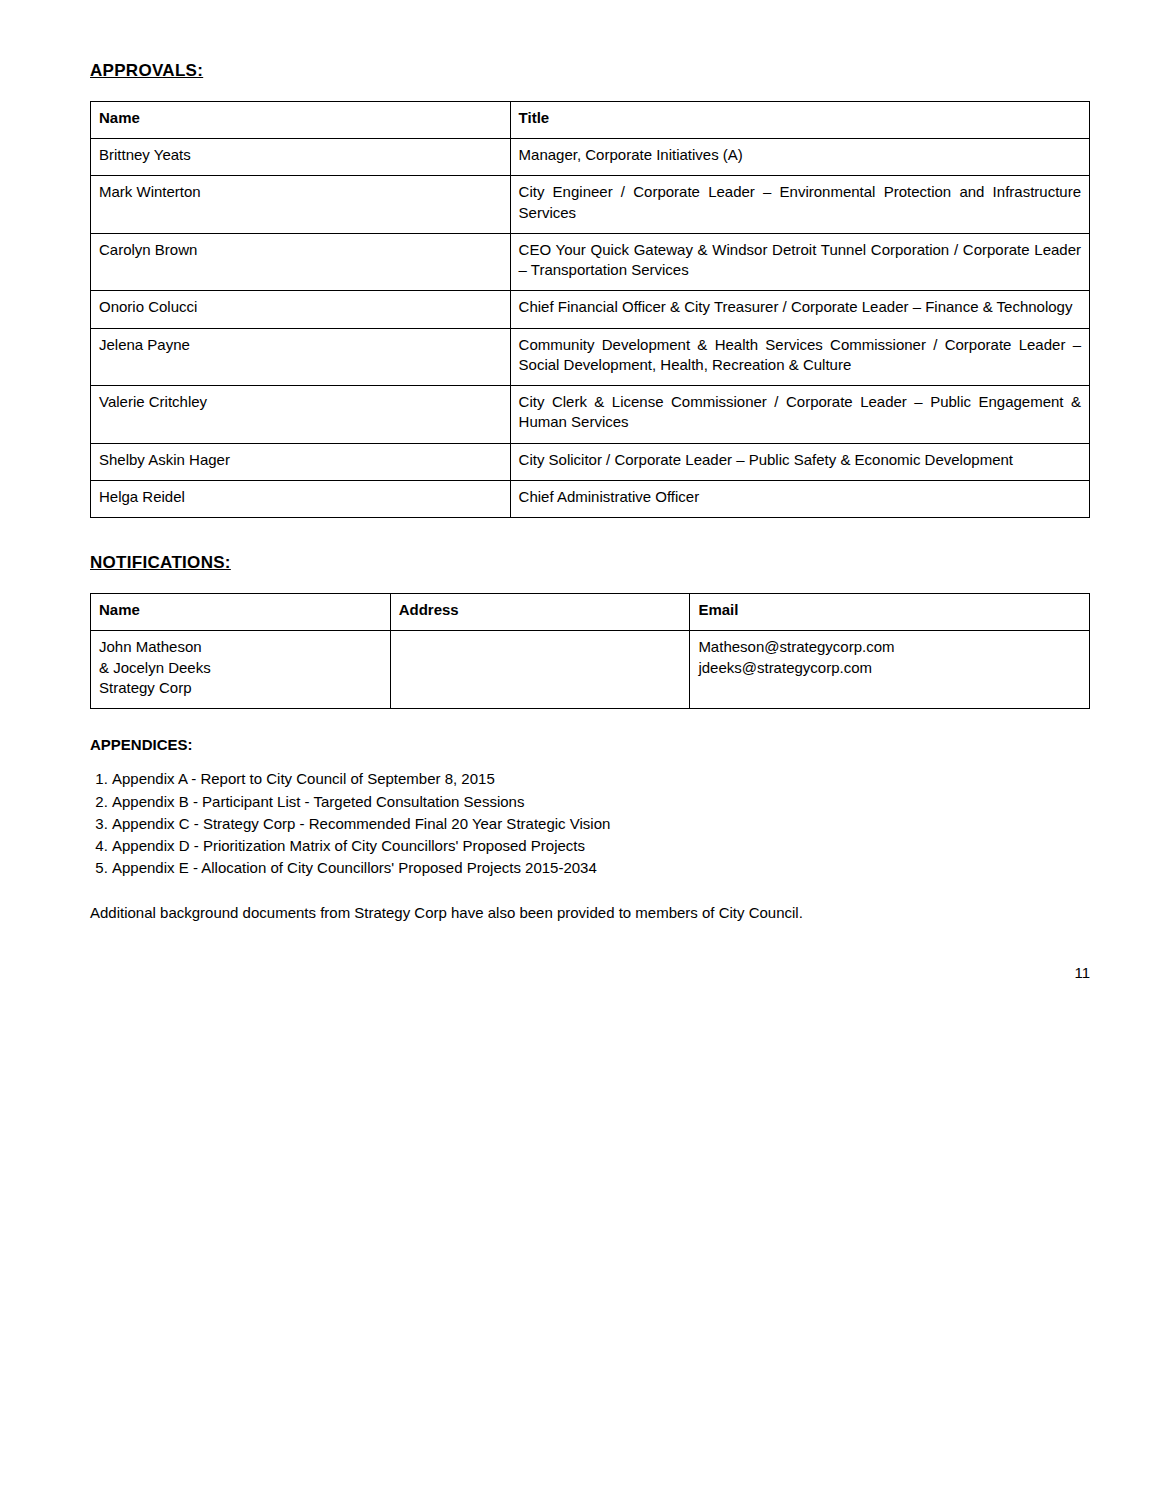APPROVALS:
| Name | Title |
| --- | --- |
| Brittney Yeats | Manager, Corporate Initiatives (A) |
| Mark Winterton | City Engineer / Corporate Leader – Environmental Protection and Infrastructure Services |
| Carolyn Brown | CEO Your Quick Gateway & Windsor Detroit Tunnel Corporation / Corporate Leader – Transportation Services |
| Onorio Colucci | Chief Financial Officer & City Treasurer / Corporate Leader – Finance & Technology |
| Jelena Payne | Community Development & Health Services Commissioner / Corporate Leader – Social Development, Health, Recreation & Culture |
| Valerie Critchley | City Clerk & License Commissioner / Corporate Leader – Public Engagement & Human Services |
| Shelby Askin Hager | City Solicitor / Corporate Leader – Public Safety & Economic Development |
| Helga Reidel | Chief Administrative Officer |
NOTIFICATIONS:
| Name | Address | Email |
| --- | --- | --- |
| John Matheson & Jocelyn Deeks Strategy Corp | | Matheson@strategycorp.com jdeeks@strategycorp.com |
APPENDICES:
Appendix A - Report to City Council of September 8, 2015
Appendix B - Participant List - Targeted Consultation Sessions
Appendix C - Strategy Corp - Recommended Final 20 Year Strategic Vision
Appendix D - Prioritization Matrix of City Councillors' Proposed Projects
Appendix E - Allocation of City Councillors' Proposed Projects 2015-2034
Additional background documents from Strategy Corp have also been provided to members of City Council.
11